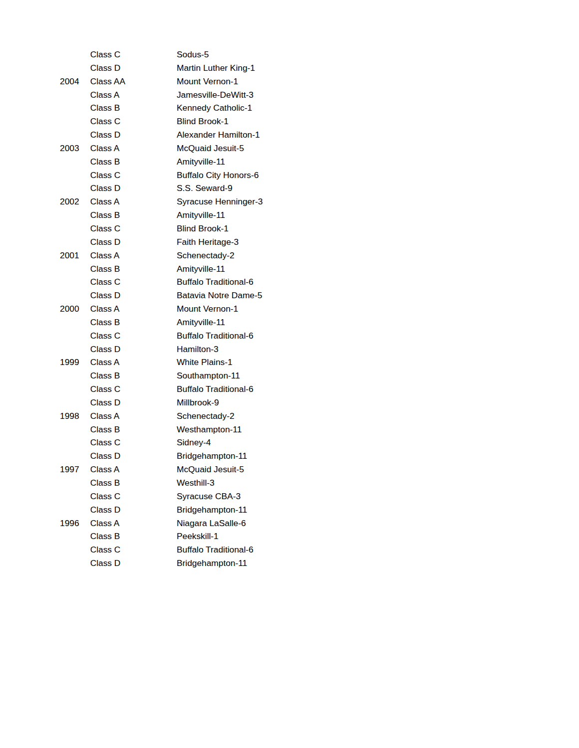| | Class C | Sodus-5 |
| | Class D | Martin Luther King-1 |
| 2004 | Class AA | Mount Vernon-1 |
| | Class A | Jamesville-DeWitt-3 |
| | Class B | Kennedy Catholic-1 |
| | Class C | Blind Brook-1 |
| | Class D | Alexander Hamilton-1 |
| 2003 | Class A | McQuaid Jesuit-5 |
| | Class B | Amityville-11 |
| | Class C | Buffalo City Honors-6 |
| | Class D | S.S. Seward-9 |
| 2002 | Class A | Syracuse Henninger-3 |
| | Class B | Amityville-11 |
| | Class C | Blind Brook-1 |
| | Class D | Faith Heritage-3 |
| 2001 | Class A | Schenectady-2 |
| | Class B | Amityville-11 |
| | Class C | Buffalo Traditional-6 |
| | Class D | Batavia Notre Dame-5 |
| 2000 | Class A | Mount Vernon-1 |
| | Class B | Amityville-11 |
| | Class C | Buffalo Traditional-6 |
| | Class D | Hamilton-3 |
| 1999 | Class A | White Plains-1 |
| | Class B | Southampton-11 |
| | Class C | Buffalo Traditional-6 |
| | Class D | Millbrook-9 |
| 1998 | Class A | Schenectady-2 |
| | Class B | Westhampton-11 |
| | Class C | Sidney-4 |
| | Class D | Bridgehampton-11 |
| 1997 | Class A | McQuaid Jesuit-5 |
| | Class B | Westhill-3 |
| | Class C | Syracuse CBA-3 |
| | Class D | Bridgehampton-11 |
| 1996 | Class A | Niagara LaSalle-6 |
| | Class B | Peekskill-1 |
| | Class C | Buffalo Traditional-6 |
| | Class D | Bridgehampton-11 |